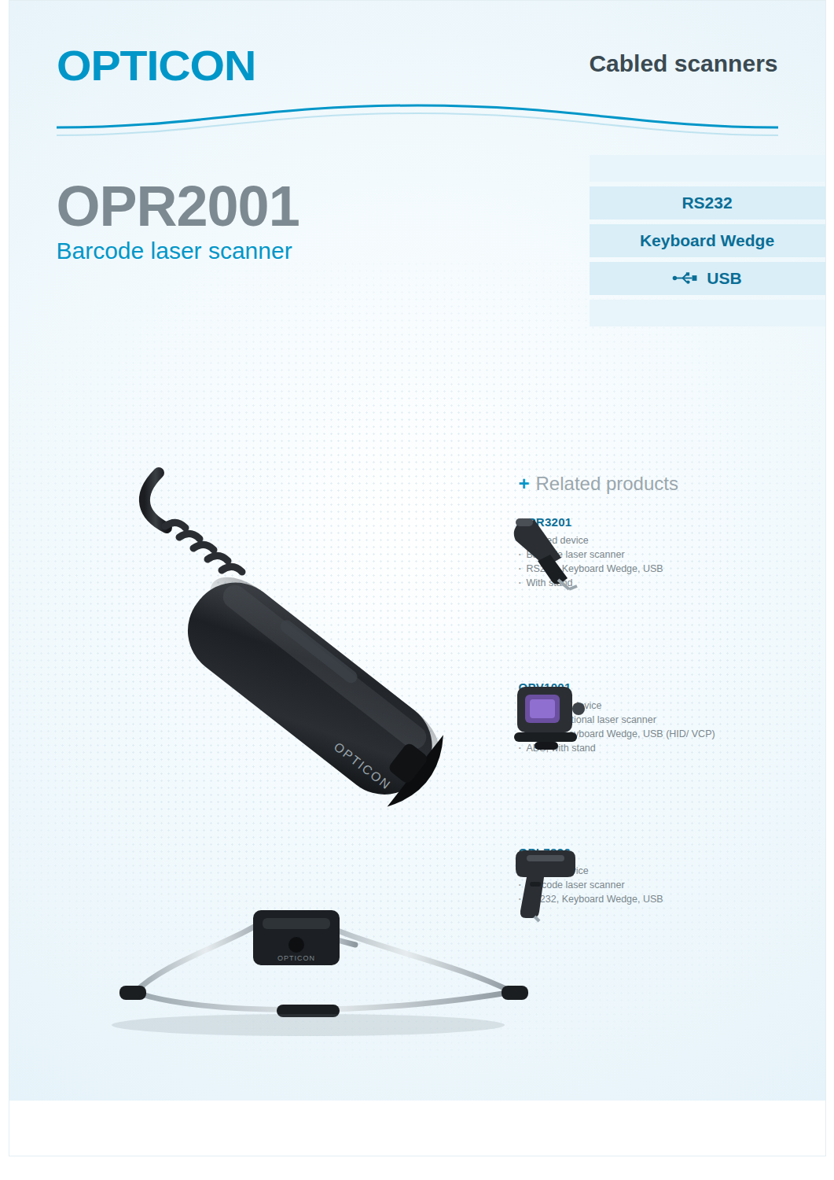OPTICON Cabled scanners
OPR2001
Barcode laser scanner
RS232
Keyboard Wedge
USB
OPTICON OPTICON
+Related products
OPR3201
Cabled device
Barcode laser scanner
RS232, Keyboard Wedge, USB
With stand
OPV1001
Stationary device
Omnidirectional laser scanner
RS232, Keyboard Wedge, USB (HID/ VCP)
ABS, with stand
OPL7836
Cabled device
Barcode laser scanner
RS232, Keyboard Wedge, USB